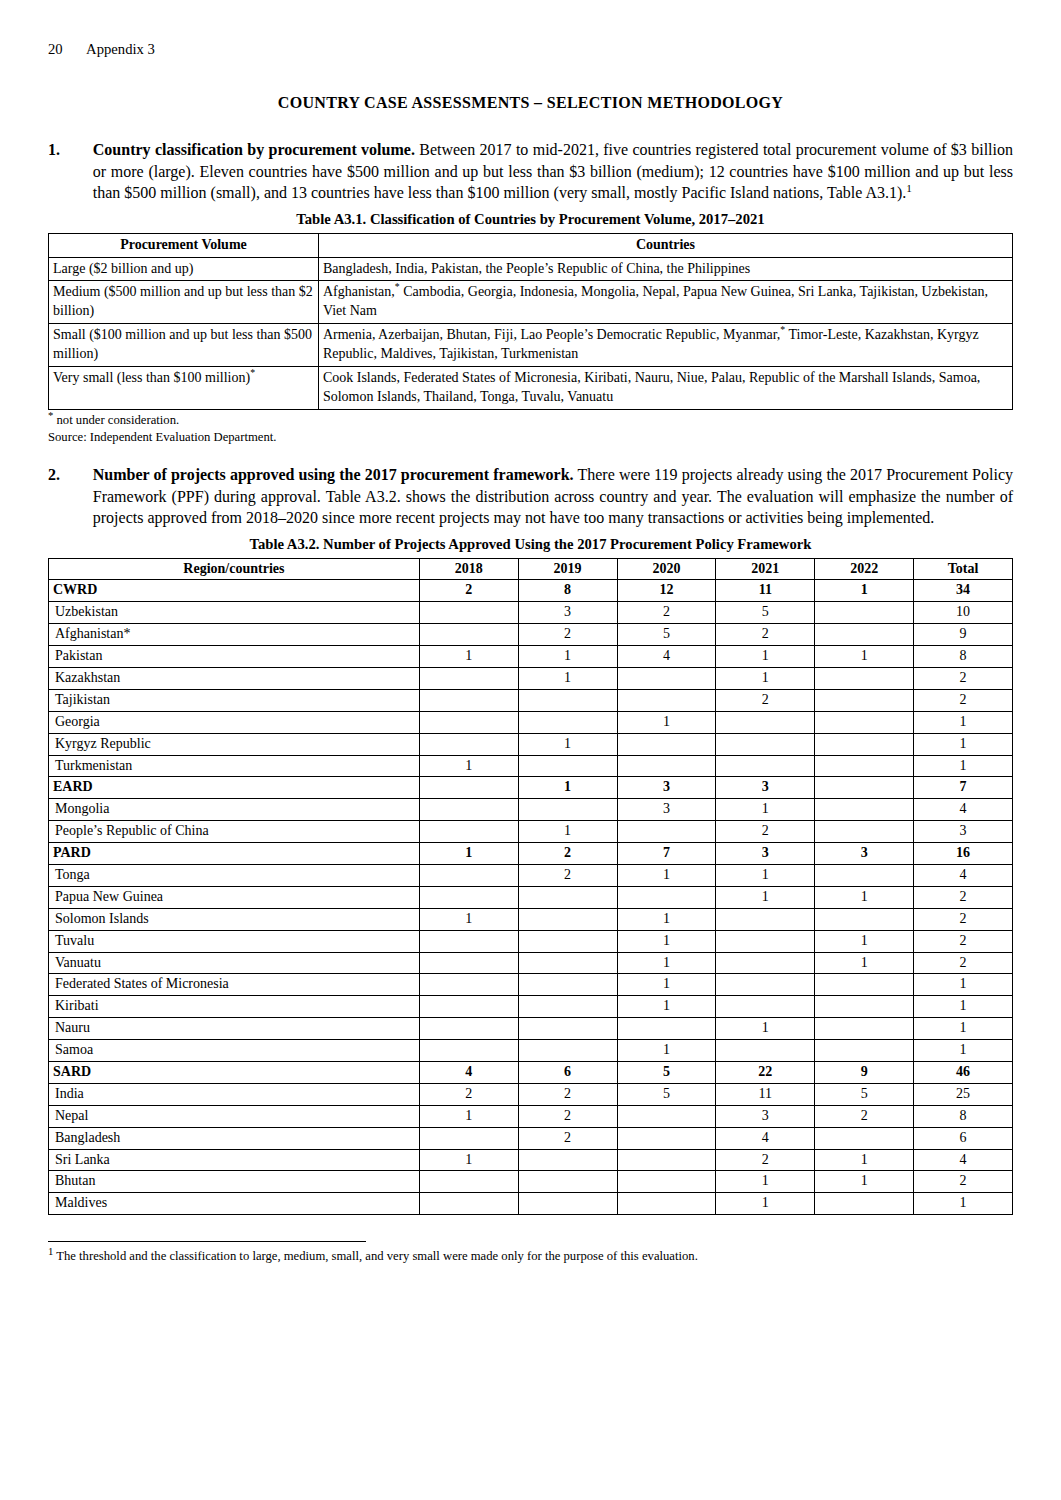20 Appendix 3
COUNTRY CASE ASSESSMENTS – SELECTION METHODOLOGY
1.
Country classification by procurement volume. Between 2017 to mid-2021, five countries registered total procurement volume of $3 billion or more (large). Eleven countries have $500 million and up but less than $3 billion (medium); 12 countries have $100 million and up but less than $500 million (small), and 13 countries have less than $100 million (very small, mostly Pacific Island nations, Table A3.1).1
Table A3.1. Classification of Countries by Procurement Volume, 2017–2021
| Procurement Volume | Countries |
| --- | --- |
| Large ($2 billion and up) | Bangladesh, India, Pakistan, the People’s Republic of China, the Philippines |
| Medium ($500 million and up but less than $2 billion) | Afghanistan, * Cambodia, Georgia, Indonesia, Mongolia, Nepal, Papua New Guinea, Sri Lanka, Tajikistan, Uzbekistan, Viet Nam |
| Small ($100 million and up but less than $500 million) | Armenia, Azerbaijan, Bhutan, Fiji, Lao People’s Democratic Republic, Myanmar, * Timor-Leste, Kazakhstan, Kyrgyz Republic, Maldives, Tajikistan, Turkmenistan |
| Very small (less than $100 million) * | Cook Islands, Federated States of Micronesia, Kiribati, Nauru, Niue, Palau, Republic of the Marshall Islands, Samoa, Solomon Islands, Thailand, Tonga, Tuvalu, Vanuatu |
* not under consideration.
Source: Independent Evaluation Department.
2.
Number of projects approved using the 2017 procurement framework. There were 119 projects already using the 2017 Procurement Policy Framework (PPF) during approval. Table A3.2. shows the distribution across country and year. The evaluation will emphasize the number of projects approved from 2018–2020 since more recent projects may not have too many transactions or activities being implemented.
Table A3.2. Number of Projects Approved Using the 2017 Procurement Policy Framework
| Region/countries | 2018 | 2019 | 2020 | 2021 | 2022 | Total |
| --- | --- | --- | --- | --- | --- | --- |
| CWRD | 2 | 8 | 12 | 11 | 1 | 34 |
| Uzbekistan | | 3 | 2 | 5 | | 10 |
| Afghanistan* | | 2 | 5 | 2 | | 9 |
| Pakistan | 1 | 1 | 4 | 1 | 1 | 8 |
| Kazakhstan | | 1 | | 1 | | 2 |
| Tajikistan | | | | 2 | | 2 |
| Georgia | | | 1 | | | 1 |
| Kyrgyz Republic | | 1 | | | | 1 |
| Turkmenistan | 1 | | | | | 1 |
| EARD | | 1 | 3 | 3 | | 7 |
| Mongolia | | | 3 | 1 | | 4 |
| People’s Republic of China | | 1 | | 2 | | 3 |
| PARD | 1 | 2 | 7 | 3 | 3 | 16 |
| Tonga | | 2 | 1 | 1 | | 4 |
| Papua New Guinea | | | | 1 | 1 | 2 |
| Solomon Islands | 1 | | 1 | | | 2 |
| Tuvalu | | | 1 | | 1 | 2 |
| Vanuatu | | | 1 | | 1 | 2 |
| Federated States of Micronesia | | | 1 | | | 1 |
| Kiribati | | | 1 | | | 1 |
| Nauru | | | | 1 | | 1 |
| Samoa | | | 1 | | | 1 |
| SARD | 4 | 6 | 5 | 22 | 9 | 46 |
| India | 2 | 2 | 5 | 11 | 5 | 25 |
| Nepal | 1 | 2 | | 3 | 2 | 8 |
| Bangladesh | | 2 | | 4 | | 6 |
| Sri Lanka | 1 | | | 2 | 1 | 4 |
| Bhutan | | | | 1 | 1 | 2 |
| Maldives | | | | 1 | | 1 |
1 The threshold and the classification to large, medium, small, and very small were made only for the purpose of this evaluation.